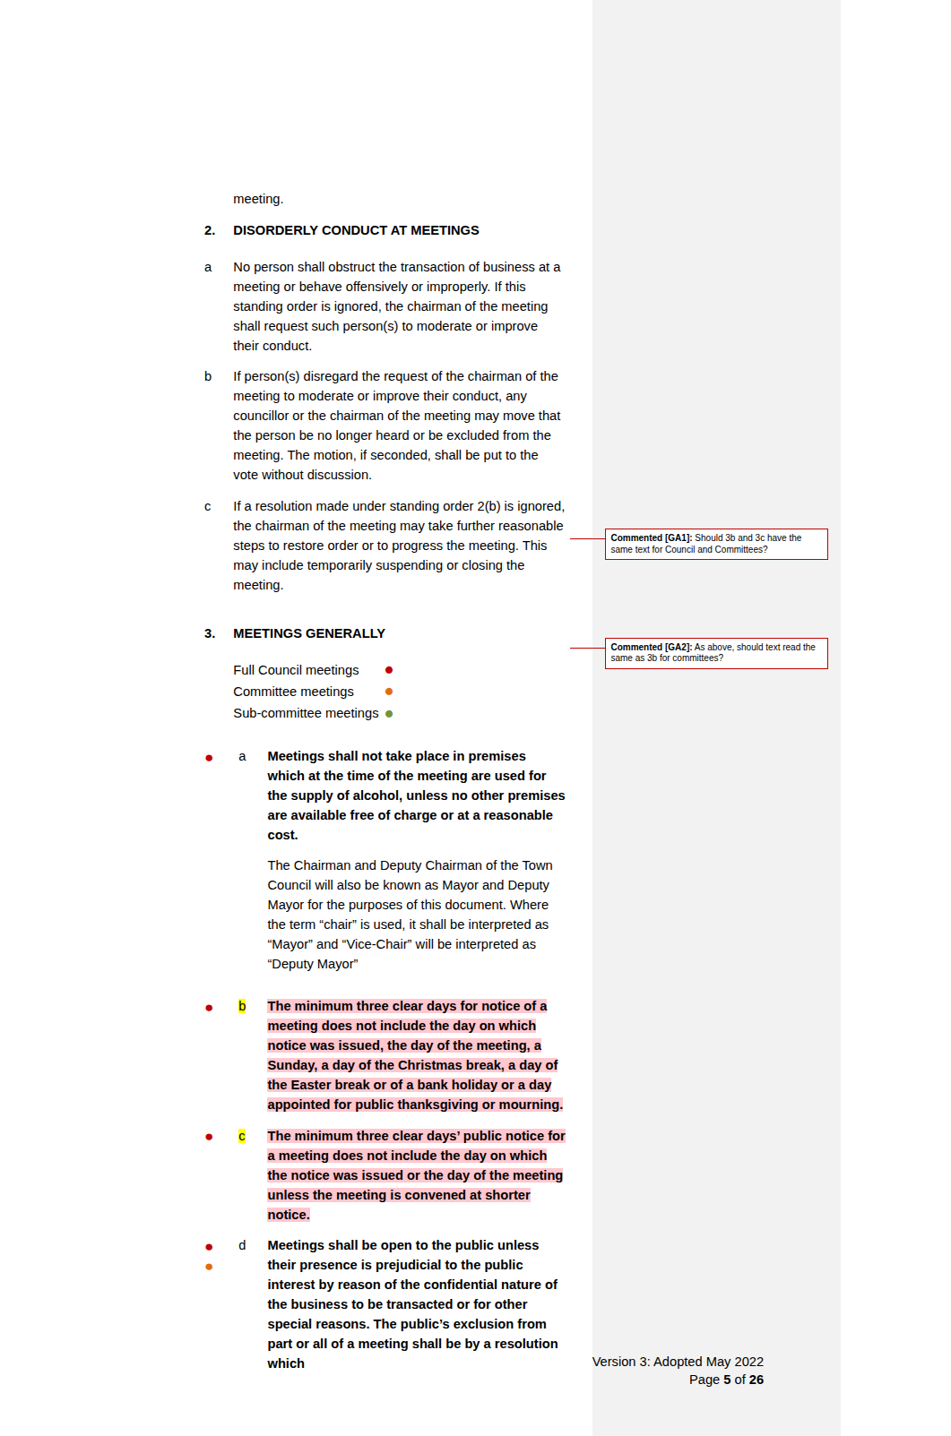meeting.
2.
DISORDERLY CONDUCT AT MEETINGS
a
No person shall obstruct the transaction of business at a meeting or behave offensively or improperly. If this standing order is ignored, the chairman of the meeting shall request such person(s) to moderate or improve their conduct.
b
If person(s) disregard the request of the chairman of the meeting to moderate or improve their conduct, any councillor or the chairman of the meeting may move that the person be no longer heard or be excluded from the meeting. The motion, if seconded, shall be put to the vote without discussion.
c
If a resolution made under standing order 2(b) is ignored, the chairman of the meeting may take further reasonable steps to restore order or to progress the meeting. This may include temporarily suspending or closing the meeting.
3.
MEETINGS GENERALLY
| Full Council meetings | ● |
| Committee meetings | ● |
| Sub-committee meetings | ● |
●
a
Meetings shall not take place in premises which at the time of the meeting are used for the supply of alcohol, unless no other premises are available free of charge or at a reasonable cost.
The Chairman and Deputy Chairman of the Town Council will also be known as Mayor and Deputy Mayor for the purposes of this document. Where the term “chair” is used, it shall be interpreted as “Mayor” and “Vice-Chair” will be interpreted as “Deputy Mayor”
●
b
The minimum three clear days for notice of a meeting does not include the day on which notice was issued, the day of the meeting, a Sunday, a day of the Christmas break, a day of the Easter break or of a bank holiday or a day appointed for public thanksgiving or mourning.
●
c
The minimum three clear days’ public notice for a meeting does not include the day on which the notice was issued or the day of the meeting unless the meeting is convened at shorter notice.
●●
d
Meetings shall be open to the public unless their presence is prejudicial to the public interest by reason of the confidential nature of the business to be transacted or for other special reasons. The public’s exclusion from part or all of a meeting shall be by a resolution which
Commented [GA1]: Should 3b and 3c have the same text for Council and Committees?
Commented [GA2]: As above, should text read the same as 3b for committees?
Version 3: Adopted May 2022
Page 5 of 26